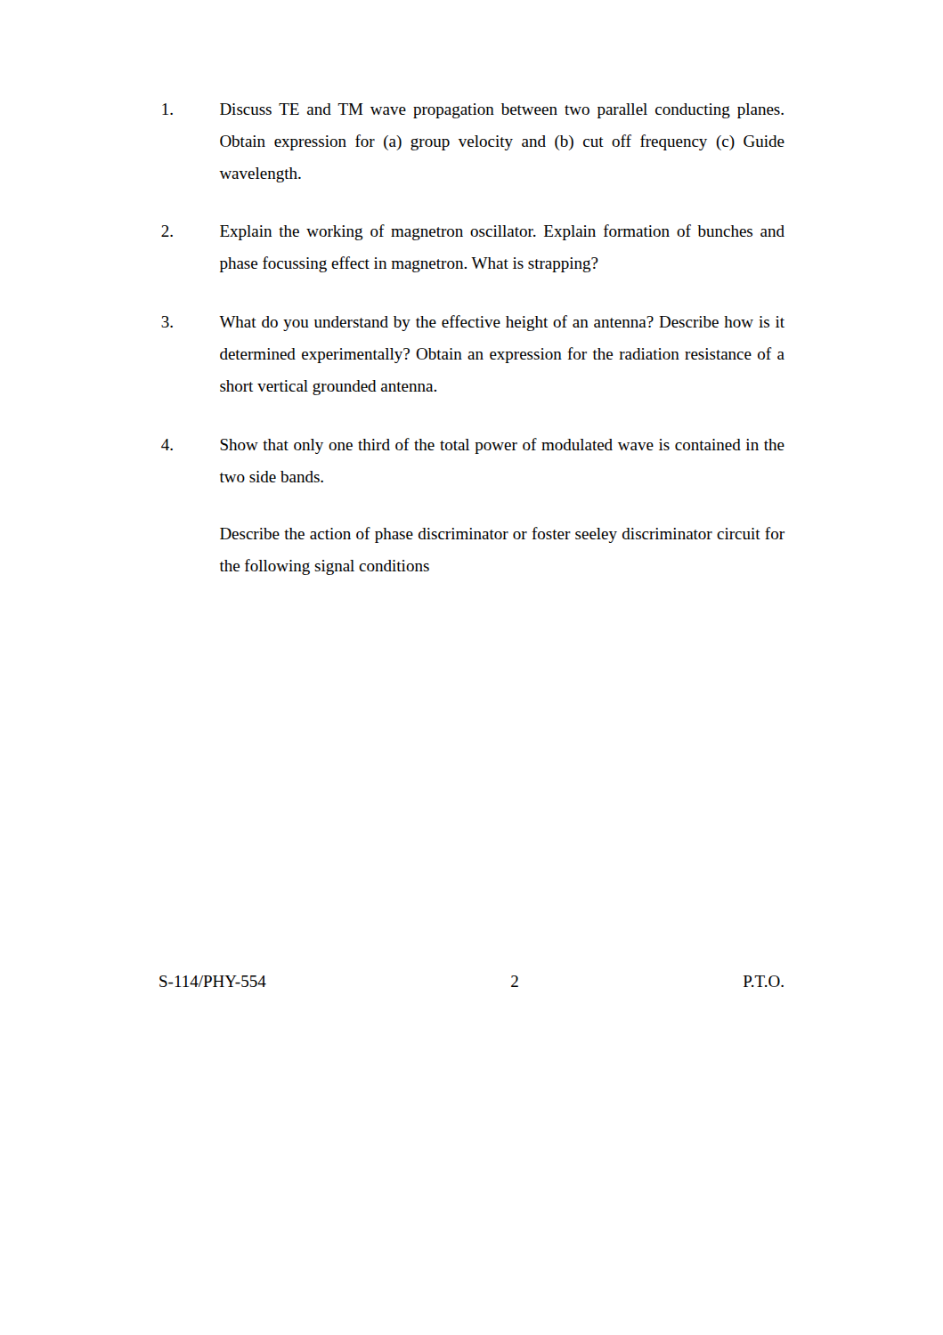1.
Discuss TE and TM wave propagation between two parallel conducting planes. Obtain expression for (a) group velocity and (b) cut off frequency (c) Guide wavelength.
2.
Explain the working of magnetron oscillator. Explain formation of bunches and phase focussing effect in magnetron. What is strapping?
3.
What do you understand by the effective height of an antenna? Describe how is it determined experimentally? Obtain an expression for the radiation resistance of a short vertical grounded antenna.
4.
Show that only one third of the total power of modulated wave is contained in the two side bands.
Describe the action of phase discriminator or foster seeley discriminator circuit for the following signal conditions
S-114/PHY-554
2
P.T.O.